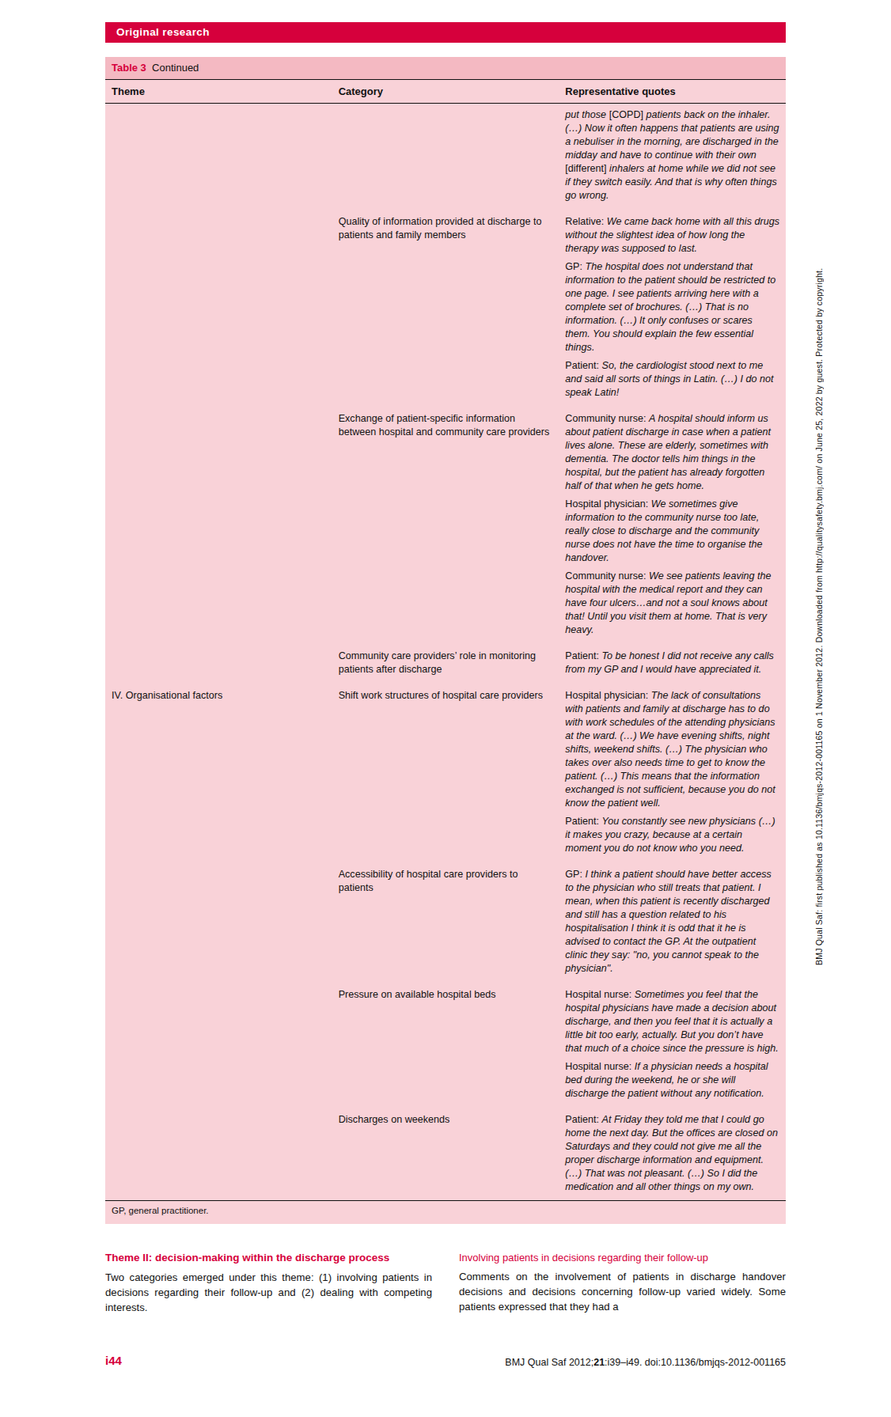Original research
BMJ Qual Saf: first published as 10.1136/bmjqs-2012-001165 on 1 November 2012. Downloaded from http://qualitysafety.bmj.com/ on June 25, 2022 by guest. Protected by copyright.
Table 3 Continued
| Theme | Category | Representative quotes |
| --- | --- | --- |
| | | put those [COPD] patients back on the inhaler. (…) Now it often happens that patients are using a nebuliser in the morning, are discharged in the midday and have to continue with their own [different] inhalers at home while we did not see if they switch easily. And that is why often things go wrong. |
| | Quality of information provided at discharge to patients and family members | Relative: We came back home with all this drugs without the slightest idea of how long the therapy was supposed to last. GP: The hospital does not understand that information to the patient should be restricted to one page. I see patients arriving here with a complete set of brochures. (…) That is no information. (…) It only confuses or scares them. You should explain the few essential things. Patient: So, the cardiologist stood next to me and said all sorts of things in Latin. (…) I do not speak Latin! |
| | Exchange of patient-specific information between hospital and community care providers | Community nurse: A hospital should inform us about patient discharge in case when a patient lives alone. These are elderly, sometimes with dementia. The doctor tells him things in the hospital, but the patient has already forgotten half of that when he gets home. Hospital physician: We sometimes give information to the community nurse too late, really close to discharge and the community nurse does not have the time to organise the handover. Community nurse: We see patients leaving the hospital with the medical report and they can have four ulcers…and not a soul knows about that! Until you visit them at home. That is very heavy. |
| | Community care providers’ role in monitoring patients after discharge | Patient: To be honest I did not receive any calls from my GP and I would have appreciated it. |
| IV. Organisational factors | Shift work structures of hospital care providers | Hospital physician: The lack of consultations with patients and family at discharge has to do with work schedules of the attending physicians at the ward. (…) We have evening shifts, night shifts, weekend shifts. (…) The physician who takes over also needs time to get to know the patient. (…) This means that the information exchanged is not sufficient, because you do not know the patient well. Patient: You constantly see new physicians (…) it makes you crazy, because at a certain moment you do not know who you need. |
| | Accessibility of hospital care providers to patients | GP: I think a patient should have better access to the physician who still treats that patient. I mean, when this patient is recently discharged and still has a question related to his hospitalisation I think it is odd that it he is advised to contact the GP. At the outpatient clinic they say: "no, you cannot speak to the physician". |
| | Pressure on available hospital beds | Hospital nurse: Sometimes you feel that the hospital physicians have made a decision about discharge, and then you feel that it is actually a little bit too early, actually. But you don’t have that much of a choice since the pressure is high. Hospital nurse: If a physician needs a hospital bed during the weekend, he or she will discharge the patient without any notification. |
| | Discharges on weekends | Patient: At Friday they told me that I could go home the next day. But the offices are closed on Saturdays and they could not give me all the proper discharge information and equipment. (…) That was not pleasant. (…) So I did the medication and all other things on my own. |
| GP, general practitioner. |
Theme II: decision-making within the discharge process
Two categories emerged under this theme: (1) involving patients in decisions regarding their follow-up and (2) dealing with competing interests.
Involving patients in decisions regarding their follow-up
Comments on the involvement of patients in discharge handover decisions and decisions concerning follow-up varied widely. Some patients expressed that they had a
i44
BMJ Qual Saf 2012;21:i39–i49. doi:10.1136/bmjqs-2012-001165